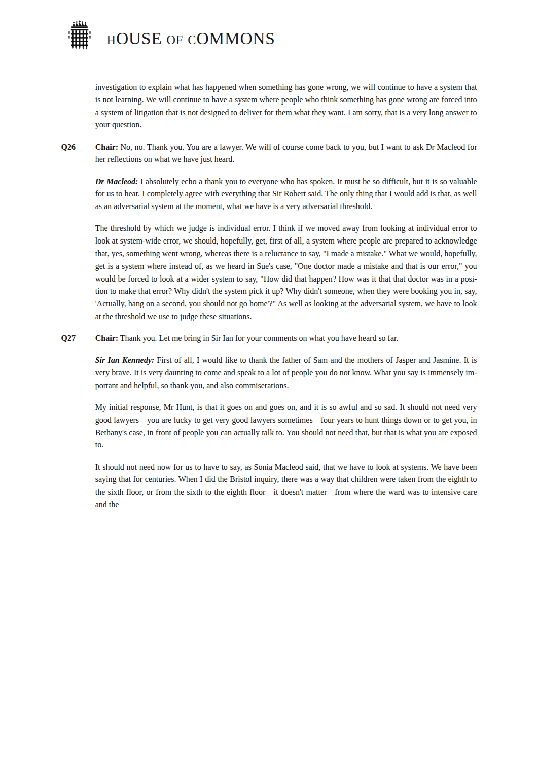HOUSE OF COMMONS
investigation to explain what has happened when something has gone wrong, we will continue to have a system that is not learning. We will continue to have a system where people who think something has gone wrong are forced into a system of litigation that is not designed to deliver for them what they want. I am sorry, that is a very long answer to your question.
Q26
Chair: No, no. Thank you. You are a lawyer. We will of course come back to you, but I want to ask Dr Macleod for her reflections on what we have just heard.
Dr Macleod: I absolutely echo a thank you to everyone who has spoken. It must be so difficult, but it is so valuable for us to hear. I completely agree with everything that Sir Robert said. The only thing that I would add is that, as well as an adversarial system at the moment, what we have is a very adversarial threshold.
The threshold by which we judge is individual error. I think if we moved away from looking at individual error to look at system-wide error, we should, hopefully, get, first of all, a system where people are prepared to acknowledge that, yes, something went wrong, whereas there is a reluctance to say, "I made a mistake." What we would, hopefully, get is a system where instead of, as we heard in Sue's case, "One doctor made a mistake and that is our error," you would be forced to look at a wider system to say, "How did that happen? How was it that that doctor was in a position to make that error? Why didn't the system pick it up? Why didn't someone, when they were booking you in, say, 'Actually, hang on a second, you should not go home'?" As well as looking at the adversarial system, we have to look at the threshold we use to judge these situations.
Q27
Chair: Thank you. Let me bring in Sir Ian for your comments on what you have heard so far.
Sir Ian Kennedy: First of all, I would like to thank the father of Sam and the mothers of Jasper and Jasmine. It is very brave. It is very daunting to come and speak to a lot of people you do not know. What you say is immensely important and helpful, so thank you, and also commiserations.
My initial response, Mr Hunt, is that it goes on and goes on, and it is so awful and so sad. It should not need very good lawyers—you are lucky to get very good lawyers sometimes—four years to hunt things down or to get you, in Bethany's case, in front of people you can actually talk to. You should not need that, but that is what you are exposed to.
It should not need now for us to have to say, as Sonia Macleod said, that we have to look at systems. We have been saying that for centuries. When I did the Bristol inquiry, there was a way that children were taken from the eighth to the sixth floor, or from the sixth to the eighth floor—it doesn't matter—from where the ward was to intensive care and the